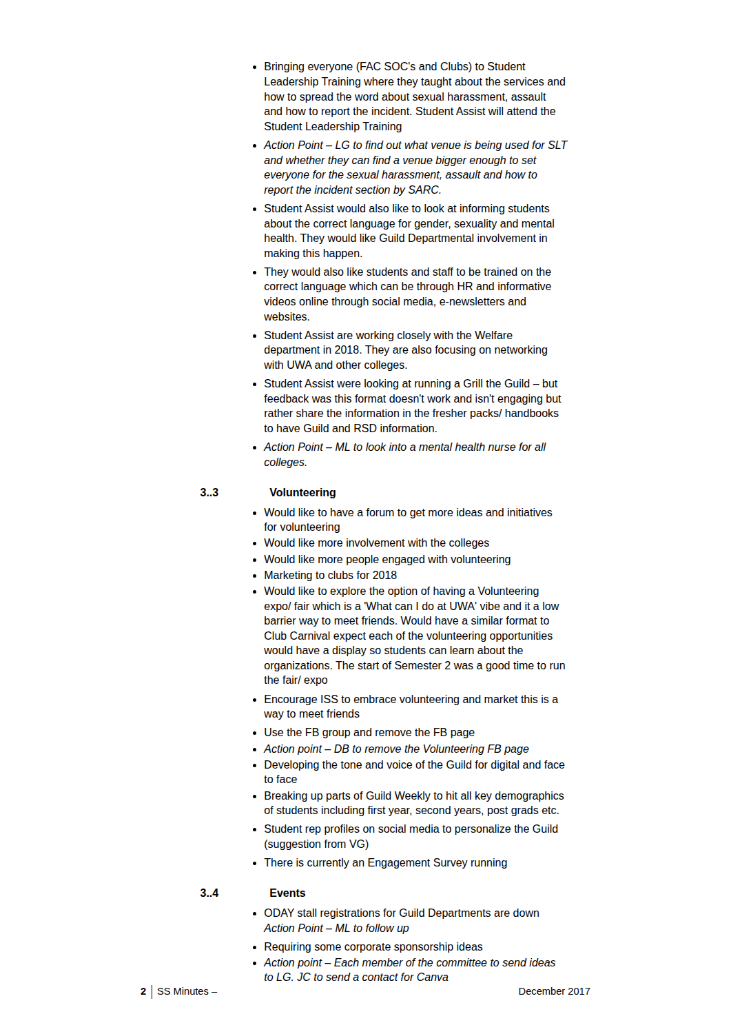Bringing everyone (FAC SOC's and Clubs) to Student Leadership Training where they taught about the services and how to spread the word about sexual harassment, assault and how to report the incident. Student Assist will attend the Student Leadership Training
Action Point – LG to find out what venue is being used for SLT and whether they can find a venue bigger enough to set everyone for the sexual harassment, assault and how to report the incident section by SARC.
Student Assist would also like to look at informing students about the correct language for gender, sexuality and mental health. They would like Guild Departmental involvement in making this happen.
They would also like students and staff to be trained on the correct language which can be through HR and informative videos online through social media, e-newsletters and websites.
Student Assist are working closely with the Welfare department in 2018. They are also focusing on networking with UWA and other colleges.
Student Assist were looking at running a Grill the Guild – but feedback was this format doesn't work and isn't engaging but rather share the information in the fresher packs/ handbooks to have Guild and RSD information.
Action Point – ML to look into a mental health nurse for all colleges.
3..3 Volunteering
Would like to have a forum to get more ideas and initiatives for volunteering
Would like more involvement with the colleges
Would like more people engaged with volunteering
Marketing to clubs for 2018
Would like to explore the option of having a Volunteering expo/ fair which is a 'What can I do at UWA' vibe and it a low barrier way to meet friends. Would have a similar format to Club Carnival expect each of the volunteering opportunities would have a display so students can learn about the organizations. The start of Semester 2 was a good time to run the fair/ expo
Encourage ISS to embrace volunteering and market this is a way to meet friends
Use the FB group and remove the FB page
Action point – DB to remove the Volunteering FB page
Developing the tone and voice of the Guild for digital and face to face
Breaking up parts of Guild Weekly to hit all key demographics of students including first year, second years, post grads etc.
Student rep profiles on social media to personalize the Guild (suggestion from VG)
There is currently an Engagement Survey running
3..4 Events
ODAY stall registrations for Guild Departments are down
Action Point – ML to follow up
Requiring some corporate sponsorship ideas
Action point – Each member of the committee to send ideas to LG. JC to send a contact for Canva
2 SS Minutes –
December 2017